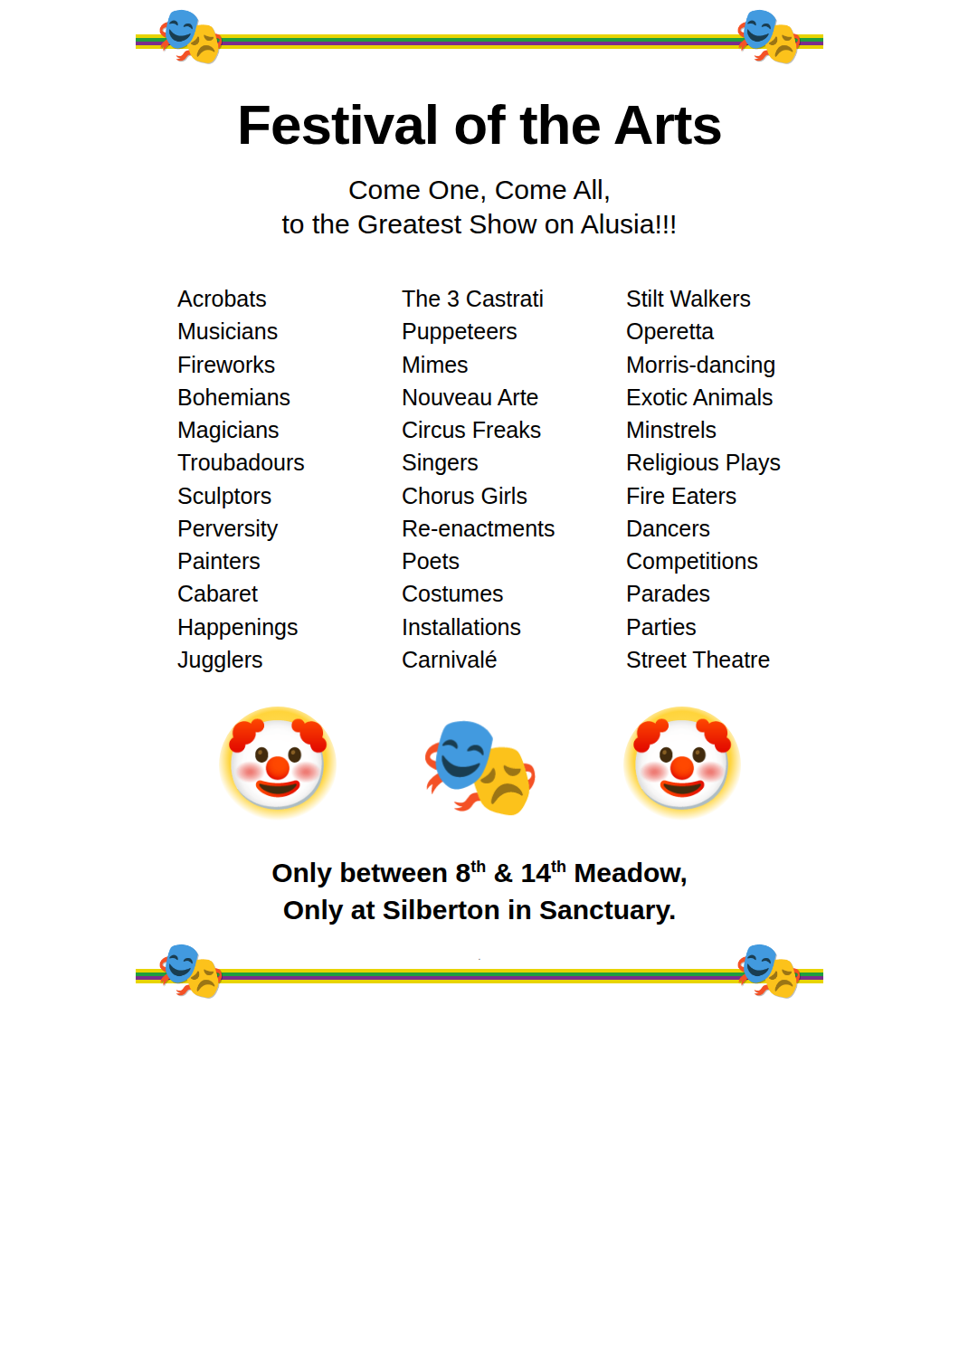🎭 🎭
Festival of the Arts
Come One, Come All,
to the Greatest Show on Alusia!!!
Acrobats
Musicians
Fireworks
Bohemians
Magicians
Troubadours
Sculptors
Perversity
Painters
Cabaret
Happenings
Jugglers
The 3 Castrati
Puppeteers
Mimes
Nouveau Arte
Circus Freaks
Singers
Chorus Girls
Re-enactments
Poets
Costumes
Installations
Carnivalé
Stilt Walkers
Operetta
Morris-dancing
Exotic Animals
Minstrels
Religious Plays
Fire Eaters
Dancers
Competitions
Parades
Parties
Street Theatre
🤡 🎭 🤡
Only between 8th & 14th Meadow,
Only at Silberton in Sanctuary.
.
🎭 🎭